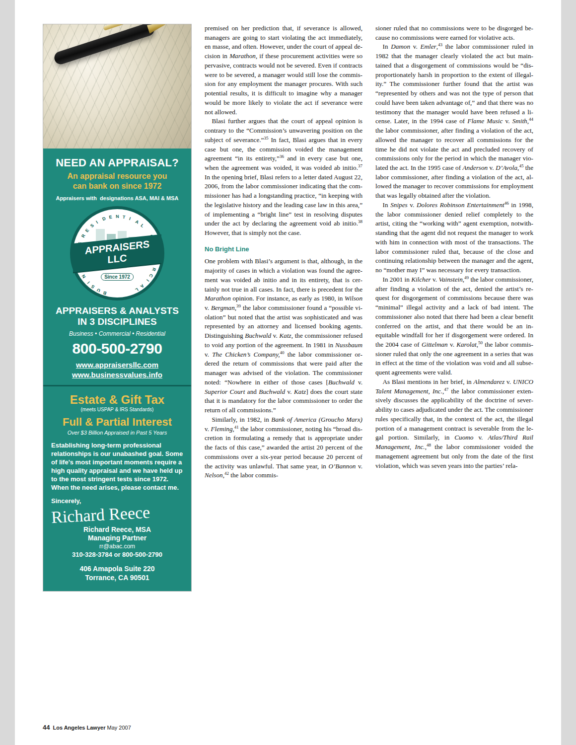NEED AN APPRAISAL?
An appraisal resource you
can bank on since 1972
Appraisers with designations ASA, MAI & MSA
R E S I D E N T I A L C O M M E R C I A L B U S I N E S S E S
APPRAISERS LLC
Since 1972
APPRAISERS & ANALYSTS
IN 3 DISCIPLINES
Business • Commercial • Residential
800-500-2790
www.appraisersllc.com
www.businessvalues.info
Estate & Gift Tax
(meets USPAP & IRS Standards)
Full & Partial Interest
Over $3 Billion Appraised in Past 5 Years
Establishing long-term professional relationships is our unabashed goal. Some of life's most important moments require a high quality appraisal and we have held up to the most stringent tests since 1972. When the need arises, please contact me.
Sincerely,
Richard Reece
Richard Reece, MSA
Managing Partner
rr@abac.com
310-328-3784 or 800-500-2790
406 Amapola Suite 220
Torrance, CA 90501
premised on her prediction that, if severance is allowed, managers are going to start violating the act immediately, en masse, and often. However, under the court of appeal decision in Marathon, if these procurement activities were so pervasive, contracts would not be severed. Even if contracts were to be severed, a manager would still lose the commission for any employment the manager procures. With such potential results, it is difficult to imagine why a manager would be more likely to violate the act if severance were not allowed.
Blasi further argues that the court of appeal opinion is contrary to the “Commission’s unwavering position on the subject of severance.”35 In fact, Blasi argues that in every case but one, the commission voided the management agreement “in its entirety,”36 and in every case but one, when the agreement was voided, it was voided ab initio.37 In the opening brief, Blasi refers to a letter dated August 22, 2006, from the labor commissioner indicating that the commissioner has had a longstanding practice, “in keeping with the legislative history and the leading case law in this area,” of implementing a “bright line” test in resolving disputes under the act by declaring the agreement void ab initio.38 However, that is simply not the case.
No Bright Line
One problem with Blasi’s argument is that, although, in the majority of cases in which a violation was found the agreement was voided ab initio and in its entirety, that is certainly not true in all cases. In fact, there is precedent for the Marathon opinion. For instance, as early as 1980, in Wilson v. Bergman,39 the labor commissioner found a “possible violation” but noted that the artist was sophisticated and was represented by an attorney and licensed booking agents. Distinguishing Buchwald v. Katz, the commissioner refused to void any portion of the agreement. In 1981 in Nussbaum v. The Chicken’s Company,40 the labor commissioner ordered the return of commissions that were paid after the manager was advised of the violation. The commissioner noted: “Nowhere in either of those cases [Buchwald v. Superior Court and Buchwald v. Katz] does the court state that it is mandatory for the labor commissioner to order the return of all commissions.”
Similarly, in 1982, in Bank of America (Groucho Marx) v. Fleming,41 the labor commissioner, noting his “broad discretion in formulating a remedy that is appropriate under the facts of this case,” awarded the artist 20 percent of the commissions over a six-year period because 20 percent of the activity was unlawful. That same year, in O’Bannon v. Nelson,42 the labor commis-
sioner ruled that no commissions were to be disgorged because no commissions were earned for violative acts.
In Damon v. Emler,43 the labor commissioner ruled in 1982 that the manager clearly violated the act but maintained that a disgorgement of commissions would be “disproportionately harsh in proportion to the extent of illegality.” The commissioner further found that the artist was “represented by others and was not the type of person that could have been taken advantage of,” and that there was no testimony that the manager would have been refused a license. Later, in the 1994 case of Flame Music v. Smith,44 the labor commissioner, after finding a violation of the act, allowed the manager to recover all commissions for the time he did not violate the act and precluded recovery of commissions only for the period in which the manager violated the act. In the 1995 case of Anderson v. D’Avola,45 the labor commissioner, after finding a violation of the act, allowed the manager to recover commissions for employment that was legally obtained after the violation.
In Snipes v. Dolores Robinson Entertainment46 in 1998, the labor commissioner denied relief completely to the artist, citing the “working with” agent exemption, notwithstanding that the agent did not request the manager to work with him in connection with most of the transactions. The labor commissioner ruled that, because of the close and continuing relationship between the manager and the agent, no “mother may I” was necessary for every transaction.
In 2001 in Kilcher v. Vainstein,49 the labor commissioner, after finding a violation of the act, denied the artist’s request for disgorgement of commissions because there was “minimal” illegal activity and a lack of bad intent. The commissioner also noted that there had been a clear benefit conferred on the artist, and that there would be an inequitable windfall for her if disgorgement were ordered. In the 2004 case of Gittelman v. Karolat,50 the labor commissioner ruled that only the one agreement in a series that was in effect at the time of the violation was void and all subsequent agreements were valid.
As Blasi mentions in her brief, in Almendarez v. UNICO Talent Management, Inc.,47 the labor commissioner extensively discusses the applicability of the doctrine of severability to cases adjudicated under the act. The commissioner rules specifically that, in the context of the act, the illegal portion of a management contract is severable from the legal portion. Similarly, in Cuomo v. Atlas/Third Rail Management, Inc.,48 the labor commissioner voided the management agreement but only from the date of the first violation, which was seven years into the parties’ rela-
44 Los Angeles Lawyer May 2007